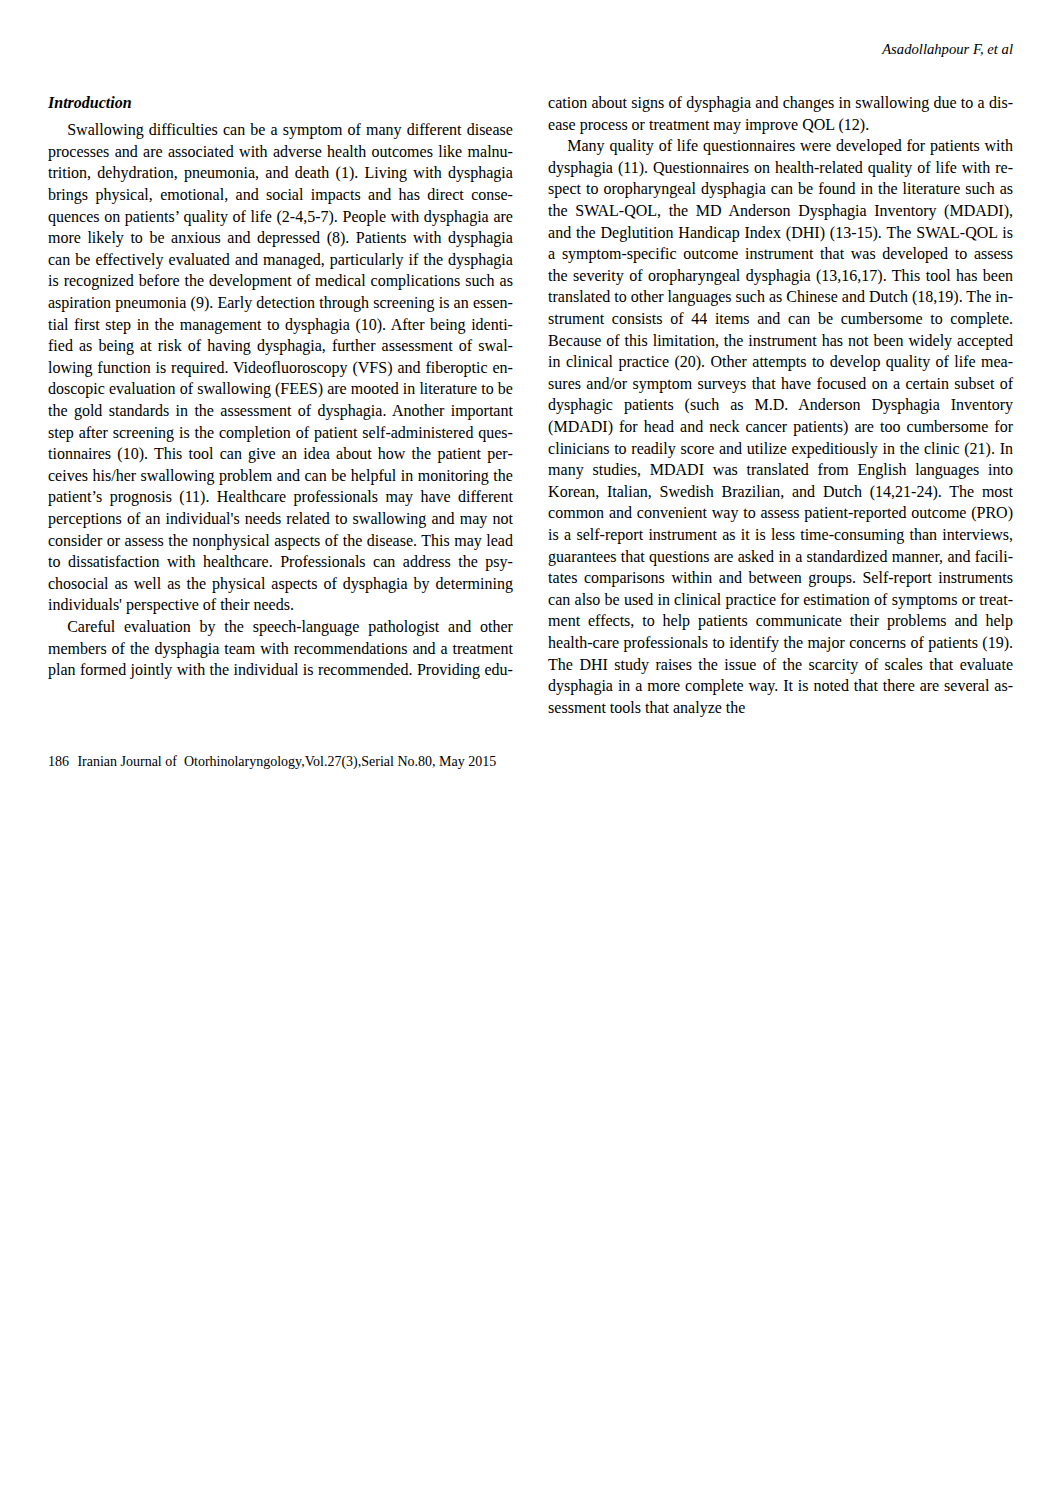Asadollahpour F, et al
Introduction
Swallowing difficulties can be a symptom of many different disease processes and are associated with adverse health outcomes like malnutrition, dehydration, pneumonia, and death (1). Living with dysphagia brings physical, emotional, and social impacts and has direct consequences on patients’ quality of life (2-4,5-7). People with dysphagia are more likely to be anxious and depressed (8). Patients with dysphagia can be effectively evaluated and managed, particularly if the dysphagia is recognized before the development of medical complications such as aspiration pneumonia (9). Early detection through screening is an essential first step in the management to dysphagia (10). After being identified as being at risk of having dysphagia, further assessment of swallowing function is required. Videofluoroscopy (VFS) and fiberoptic endoscopic evaluation of swallowing (FEES) are mooted in literature to be the gold standards in the assessment of dysphagia. Another important step after screening is the completion of patient self-administered questionnaires (10). This tool can give an idea about how the patient perceives his/her swallowing problem and can be helpful in monitoring the patient’s prognosis (11). Healthcare professionals may have different perceptions of an individual's needs related to swallowing and may not consider or assess the nonphysical aspects of the disease. This may lead to dissatisfaction with healthcare. Professionals can address the psychosocial as well as the physical aspects of dysphagia by determining individuals' perspective of their needs.
Careful evaluation by the speech-language pathologist and other members of the dysphagia team with recommendations and a treatment plan formed jointly with the individual is recommended. Providing education about signs of dysphagia and changes in swallowing due to a disease process or treatment may improve QOL (12).
Many quality of life questionnaires were developed for patients with dysphagia (11). Questionnaires on health-related quality of life with respect to oropharyngeal dysphagia can be found in the literature such as the SWAL-QOL, the MD Anderson Dysphagia Inventory (MDADI), and the Deglutition Handicap Index (DHI) (13-15). The SWAL-QOL is a symptom-specific outcome instrument that was developed to assess the severity of oropharyngeal dysphagia (13,16,17). This tool has been translated to other languages such as Chinese and Dutch (18,19). The instrument consists of 44 items and can be cumbersome to complete. Because of this limitation, the instrument has not been widely accepted in clinical practice (20). Other attempts to develop quality of life measures and/or symptom surveys that have focused on a certain subset of dysphagic patients (such as M.D. Anderson Dysphagia Inventory (MDADI) for head and neck cancer patients) are too cumbersome for clinicians to readily score and utilize expeditiously in the clinic (21). In many studies, MDADI was translated from English languages into Korean, Italian, Swedish Brazilian, and Dutch (14,21-24). The most common and convenient way to assess patient-reported outcome (PRO) is a self-report instrument as it is less time-consuming than interviews, guarantees that questions are asked in a standardized manner, and facilitates comparisons within and between groups. Self-report instruments can also be used in clinical practice for estimation of symptoms or treatment effects, to help patients communicate their problems and help health-care professionals to identify the major concerns of patients (19). The DHI study raises the issue of the scarcity of scales that evaluate dysphagia in a more complete way. It is noted that there are several assessment tools that analyze the
186 Iranian Journal of Otorhinolaryngology,Vol.27(3),Serial No.80, May 2015